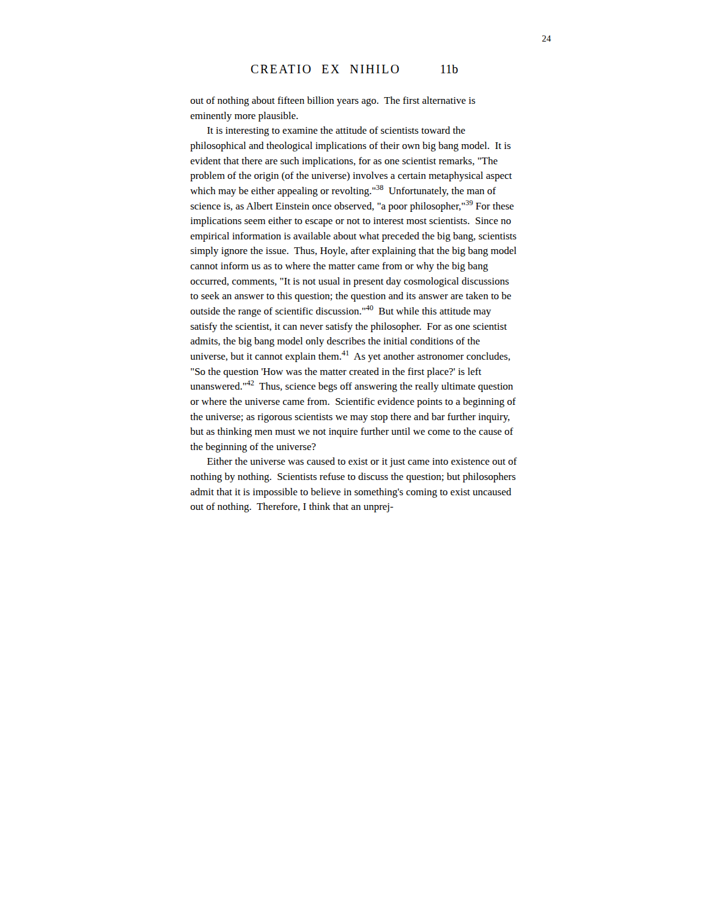24
CREATIO EX NIHILO 11b
out of nothing about fifteen billion years ago. The first alternative is eminently more plausible.
It is interesting to examine the attitude of scientists toward the philosophical and theological implications of their own big bang model. It is evident that there are such implications, for as one scientist remarks, "The problem of the origin (of the universe) involves a certain metaphysical aspect which may be either appealing or revolting."38 Unfortunately, the man of science is, as Albert Einstein once observed, "a poor philosopher,"39 For these implications seem either to escape or not to interest most scientists. Since no empirical information is available about what preceded the big bang, scientists simply ignore the issue. Thus, Hoyle, after explaining that the big bang model cannot inform us as to where the matter came from or why the big bang occurred, comments, "It is not usual in present day cosmological discussions to seek an answer to this question; the question and its answer are taken to be outside the range of scien­tific discussion."40 But while this attitude may satisfy the scientist, it can never satisfy the philosopher. For as one scientist admits, the big bang model only describes the initial conditions of the universe, but it cannot explain them.41 As yet another astronomer concludes, "So the question 'How was the matter created in the first place?' is left unanswered."42 Thus, science begs off answering the really ultimate question or where the universe came from. Scientific evidence points to a beginning of the universe; as rigorous scientists we may stop there and bar further inquiry, but as thinking men must we not inquire further until we come to the cause of the beginning of the universe?
Either the universe was caused to exist or it just came into existence out of nothing by nothing. Scientists refuse to discuss the question; but philosophers admit that it is impossible to believe in something's coming to exist uncaused out of nothing. Therefore, I think that an unprej-